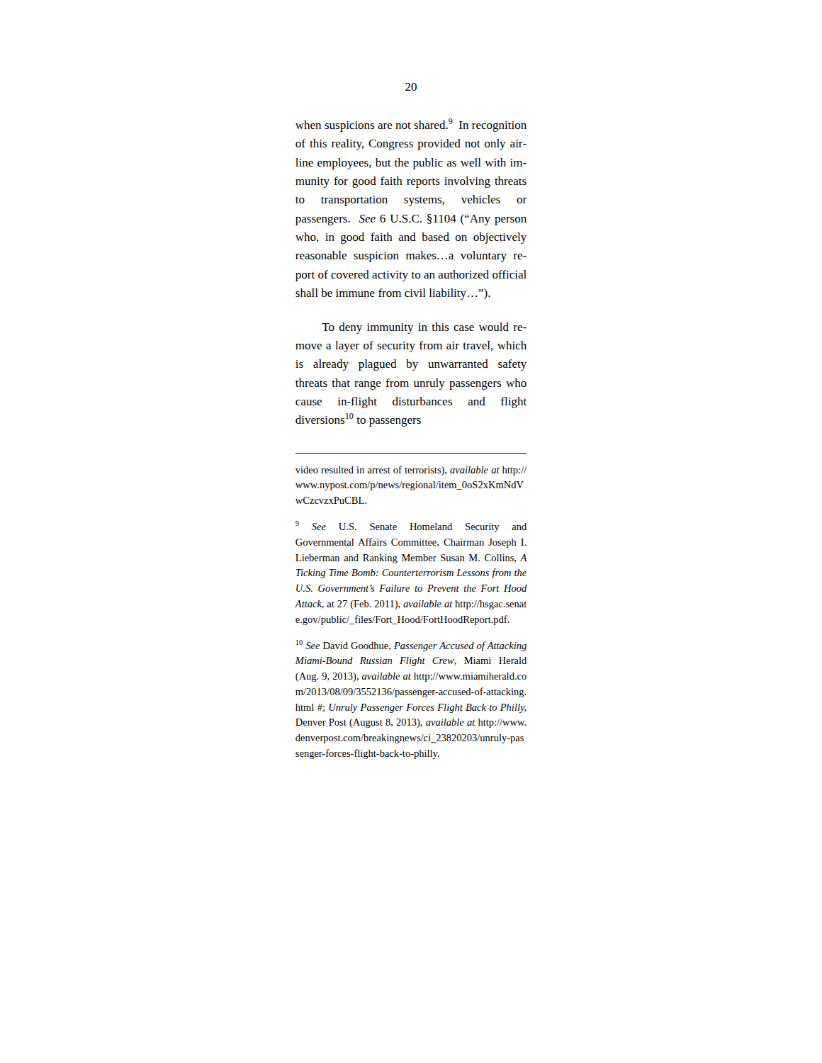20
when suspicions are not shared.9 In recognition of this reality, Congress provided not only airline employees, but the public as well with immunity for good faith reports involving threats to transportation systems, vehicles or passengers. See 6 U.S.C. §1104 (“Any person who, in good faith and based on objectively reasonable suspicion makes…a voluntary report of covered activity to an authorized official shall be immune from civil liability…”).
To deny immunity in this case would remove a layer of security from air travel, which is already plagued by unwarranted safety threats that range from unruly passengers who cause in-flight disturbances and flight diversions10 to passengers
video resulted in arrest of terrorists), available at http://www.nypost.com/p/news/regional/item_0oS2xKmNdVwCzcvzxPuCBL.
9 See U.S. Senate Homeland Security and Governmental Affairs Committee, Chairman Joseph I. Lieberman and Ranking Member Susan M. Collins, A Ticking Time Bomb: Counterterrorism Lessons from the U.S. Government’s Failure to Prevent the Fort Hood Attack, at 27 (Feb. 2011), available at http://hsgac.senate.gov/public/_files/Fort_Hood/FortHoodReport.pdf.
10 See David Goodhue, Passenger Accused of Attacking Miami-Bound Russian Flight Crew, Miami Herald (Aug. 9, 2013), available at http://www.miamiherald.com/2013/08/09/3552136/passenger-accused-of-attacking.html #; Unruly Passenger Forces Flight Back to Philly, Denver Post (August 8, 2013), available at http://www.denverpost.com/breakingnews/ci_23820203/unruly-passenger-forces-flight-back-to-philly.